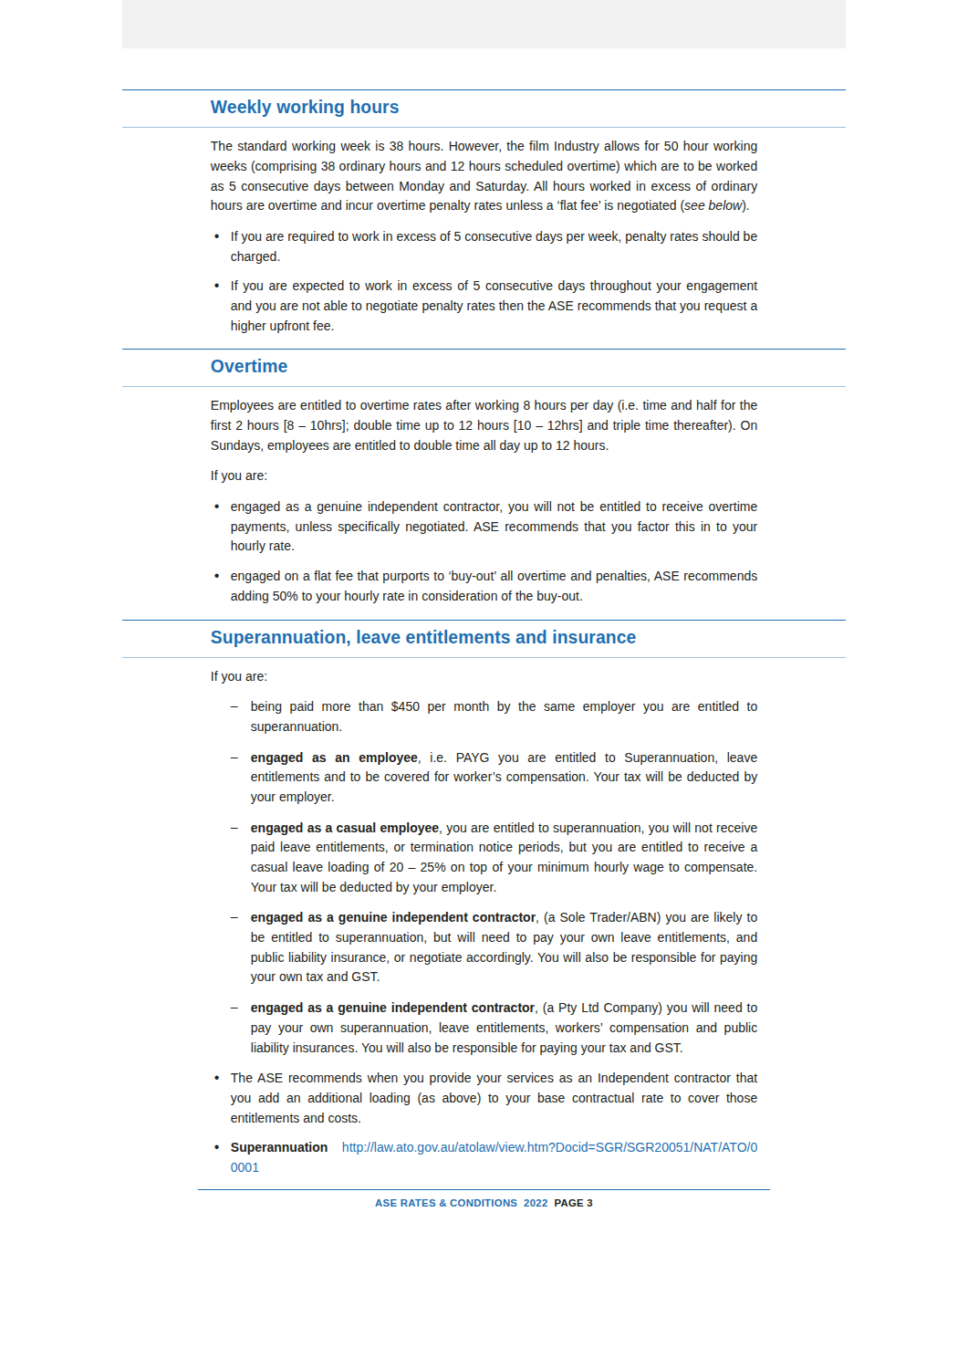Weekly working hours
The standard working week is 38 hours. However, the film Industry allows for 50 hour working weeks (comprising 38 ordinary hours and 12 hours scheduled overtime) which are to be worked as 5 consecutive days between Monday and Saturday. All hours worked in excess of ordinary hours are overtime and incur overtime penalty rates unless a ‘flat fee’ is negotiated (see below).
If you are required to work in excess of 5 consecutive days per week, penalty rates should be charged.
If you are expected to work in excess of 5 consecutive days throughout your engagement and you are not able to negotiate penalty rates then the ASE recommends that you request a higher upfront fee.
Overtime
Employees are entitled to overtime rates after working 8 hours per day (i.e. time and half for the first 2 hours [8 – 10hrs]; double time up to 12 hours [10 – 12hrs] and triple time thereafter). On Sundays, employees are entitled to double time all day up to 12 hours.
If you are:
engaged as a genuine independent contractor, you will not be entitled to receive overtime payments, unless specifically negotiated. ASE recommends that you factor this in to your hourly rate.
engaged on a flat fee that purports to ‘buy-out’ all overtime and penalties, ASE recommends adding 50% to your hourly rate in consideration of the buy-out.
Superannuation, leave entitlements and insurance
If you are:
being paid more than $450 per month by the same employer you are entitled to superannuation.
engaged as an employee, i.e. PAYG you are entitled to Superannuation, leave entitlements and to be covered for worker’s compensation. Your tax will be deducted by your employer.
engaged as a casual employee, you are entitled to superannuation, you will not receive paid leave entitlements, or termination notice periods, but you are entitled to receive a casual leave loading of 20 – 25% on top of your minimum hourly wage to compensate. Your tax will be deducted by your employer.
engaged as a genuine independent contractor, (a Sole Trader/ABN) you are likely to be entitled to superannuation, but will need to pay your own leave entitlements, and public liability insurance, or negotiate accordingly. You will also be responsible for paying your own tax and GST.
engaged as a genuine independent contractor, (a Pty Ltd Company) you will need to pay your own superannuation, leave entitlements, workers’ compensation and public liability insurances. You will also be responsible for paying your tax and GST.
The ASE recommends when you provide your services as an Independent contractor that you add an additional loading (as above) to your base contractual rate to cover those entitlements and costs.
Superannuation http://law.ato.gov.au/atolaw/view.htm?Docid=SGR/SGR20051/NAT/ATO/00001
ASE RATES & CONDITIONS 2022 PAGE 3